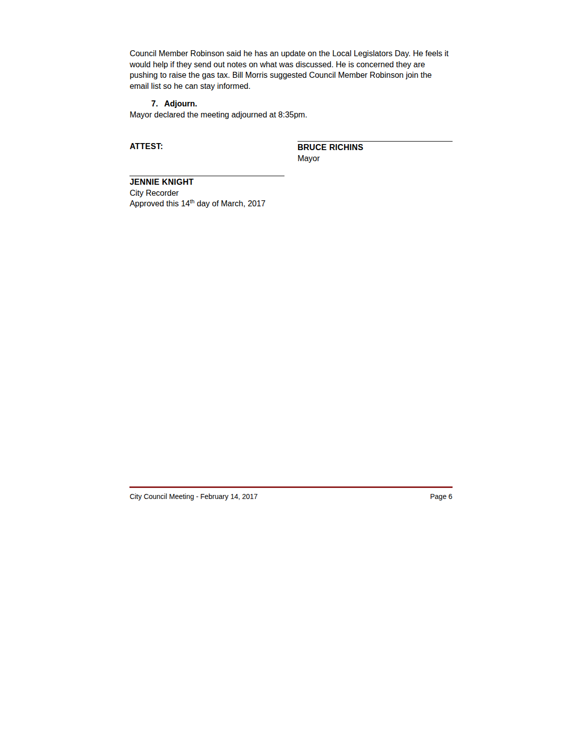Council Member Robinson said he has an update on the Local Legislators Day. He feels it would help if they send out notes on what was discussed. He is concerned they are pushing to raise the gas tax. Bill Morris suggested Council Member Robinson join the email list so he can stay informed.
7. Adjourn.
Mayor declared the meeting adjourned at 8:35pm.
ATTEST:
BRUCE RICHINS
Mayor
JENNIE KNIGHT
City Recorder
Approved this 14th day of March, 2017
City Council Meeting - February 14, 2017 Page 6